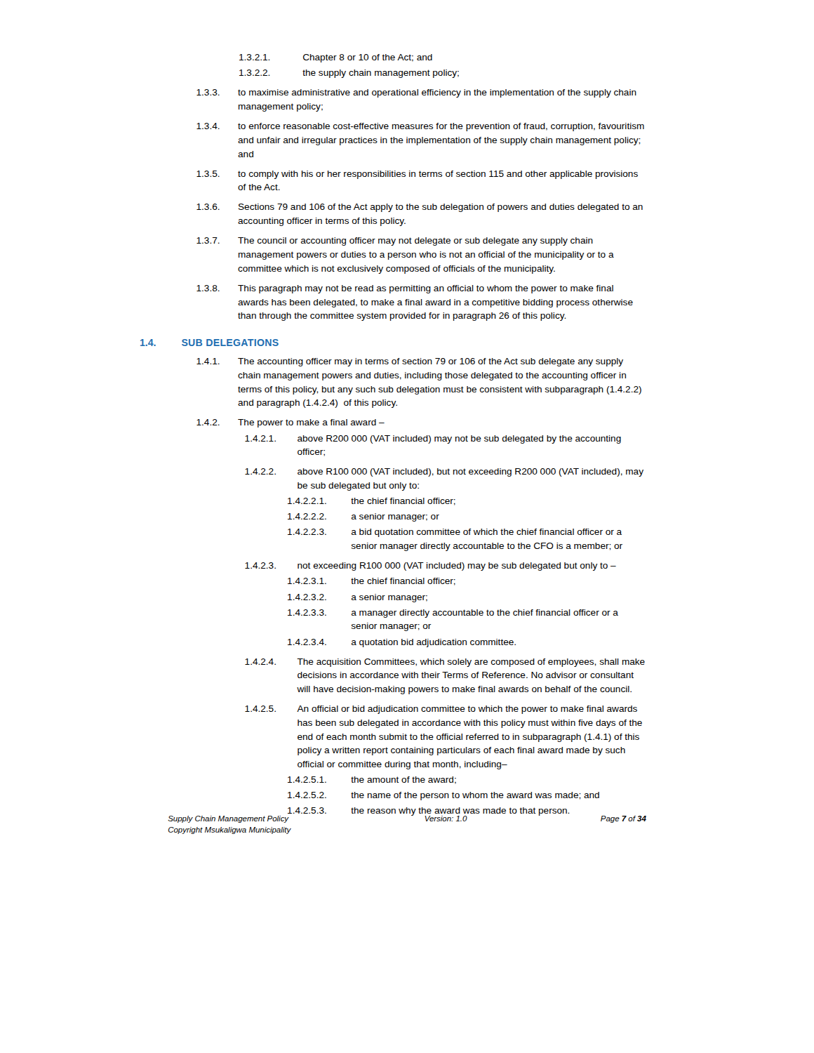1.3.2.1.
Chapter 8 or 10 of the Act; and
1.3.2.2.
the supply chain management policy;
1.3.3.
to maximise administrative and operational efficiency in the implementation of the supply chain management policy;
1.3.4.
to enforce reasonable cost-effective measures for the prevention of fraud, corruption, favouritism and unfair and irregular practices in the implementation of the supply chain management policy; and
1.3.5.
to comply with his or her responsibilities in terms of section 115 and other applicable provisions of the Act.
1.3.6.
Sections 79 and 106 of the Act apply to the sub delegation of powers and duties delegated to an accounting officer in terms of this policy.
1.3.7.
The council or accounting officer may not delegate or sub delegate any supply chain management powers or duties to a person who is not an official of the municipality or to a committee which is not exclusively composed of officials of the municipality.
1.3.8.
This paragraph may not be read as permitting an official to whom the power to make final awards has been delegated, to make a final award in a competitive bidding process otherwise than through the committee system provided for in paragraph 26 of this policy.
1.4. SUB DELEGATIONS
1.4.1.
The accounting officer may in terms of section 79 or 106 of the Act sub delegate any supply chain management powers and duties, including those delegated to the accounting officer in terms of this policy, but any such sub delegation must be consistent with subparagraph (1.4.2.2) and paragraph (1.4.2.4) of this policy.
1.4.2.
The power to make a final award –
1.4.2.1.
above R200 000 (VAT included) may not be sub delegated by the accounting officer;
1.4.2.2.
above R100 000 (VAT included), but not exceeding R200 000 (VAT included), may be sub delegated but only to:
1.4.2.2.1.
the chief financial officer;
1.4.2.2.2.
a senior manager; or
1.4.2.2.3.
a bid quotation committee of which the chief financial officer or a senior manager directly accountable to the CFO is a member; or
1.4.2.3.
not exceeding R100 000 (VAT included) may be sub delegated but only to –
1.4.2.3.1.
the chief financial officer;
1.4.2.3.2.
a senior manager;
1.4.2.3.3.
a manager directly accountable to the chief financial officer or a senior manager; or
1.4.2.3.4.
a quotation bid adjudication committee.
1.4.2.4.
The acquisition Committees, which solely are composed of employees, shall make decisions in accordance with their Terms of Reference. No advisor or consultant will have decision-making powers to make final awards on behalf of the council.
1.4.2.5.
An official or bid adjudication committee to which the power to make final awards has been sub delegated in accordance with this policy must within five days of the end of each month submit to the official referred to in subparagraph (1.4.1) of this policy a written report containing particulars of each final award made by such official or committee during that month, including–
1.4.2.5.1.
the amount of the award;
1.4.2.5.2.
the name of the person to whom the award was made; and
1.4.2.5.3.
the reason why the award was made to that person.
Supply Chain Management Policy
Copyright Msukaligwa Municipality
Version: 1.0
Page 7 of 34